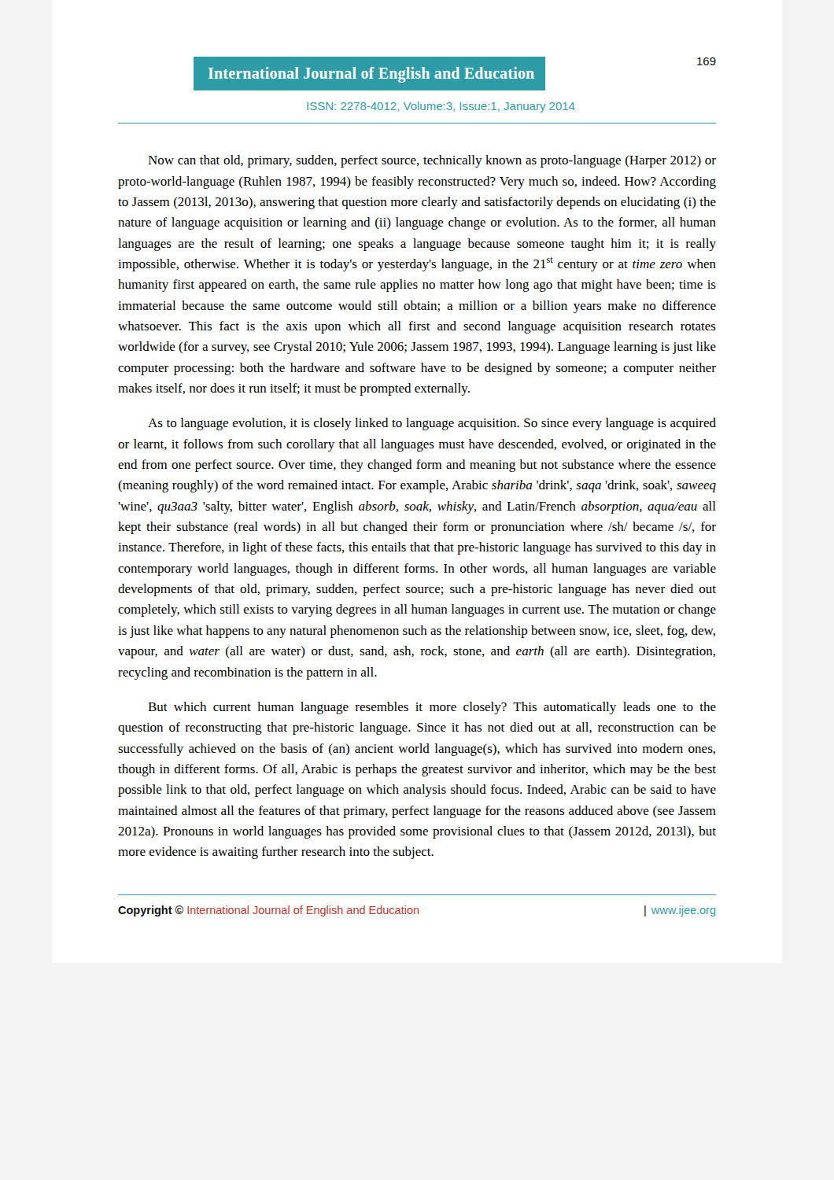169
International Journal of English and Education
ISSN: 2278-4012, Volume:3, Issue:1, January 2014
Now can that old, primary, sudden, perfect source, technically known as proto-language (Harper 2012) or proto-world-language (Ruhlen 1987, 1994) be feasibly reconstructed? Very much so, indeed. How? According to Jassem (2013l, 2013o), answering that question more clearly and satisfactorily depends on elucidating (i) the nature of language acquisition or learning and (ii) language change or evolution. As to the former, all human languages are the result of learning; one speaks a language because someone taught him it; it is really impossible, otherwise. Whether it is today's or yesterday's language, in the 21st century or at time zero when humanity first appeared on earth, the same rule applies no matter how long ago that might have been; time is immaterial because the same outcome would still obtain; a million or a billion years make no difference whatsoever. This fact is the axis upon which all first and second language acquisition research rotates worldwide (for a survey, see Crystal 2010; Yule 2006; Jassem 1987, 1993, 1994). Language learning is just like computer processing: both the hardware and software have to be designed by someone; a computer neither makes itself, nor does it run itself; it must be prompted externally.
As to language evolution, it is closely linked to language acquisition. So since every language is acquired or learnt, it follows from such corollary that all languages must have descended, evolved, or originated in the end from one perfect source. Over time, they changed form and meaning but not substance where the essence (meaning roughly) of the word remained intact. For example, Arabic shariba 'drink', saqa 'drink, soak', saweeq 'wine', qu3aa3 'salty, bitter water', English absorb, soak, whisky, and Latin/French absorption, aqua/eau all kept their substance (real words) in all but changed their form or pronunciation where /sh/ became /s/, for instance. Therefore, in light of these facts, this entails that that pre-historic language has survived to this day in contemporary world languages, though in different forms. In other words, all human languages are variable developments of that old, primary, sudden, perfect source; such a pre-historic language has never died out completely, which still exists to varying degrees in all human languages in current use. The mutation or change is just like what happens to any natural phenomenon such as the relationship between snow, ice, sleet, fog, dew, vapour, and water (all are water) or dust, sand, ash, rock, stone, and earth (all are earth). Disintegration, recycling and recombination is the pattern in all.
But which current human language resembles it more closely? This automatically leads one to the question of reconstructing that pre-historic language. Since it has not died out at all, reconstruction can be successfully achieved on the basis of (an) ancient world language(s), which has survived into modern ones, though in different forms. Of all, Arabic is perhaps the greatest survivor and inheritor, which may be the best possible link to that old, perfect language on which analysis should focus. Indeed, Arabic can be said to have maintained almost all the features of that primary, perfect language for the reasons adduced above (see Jassem 2012a). Pronouns in world languages has provided some provisional clues to that (Jassem 2012d, 2013l), but more evidence is awaiting further research into the subject.
Copyright © International Journal of English and Education
|www.ijee.org